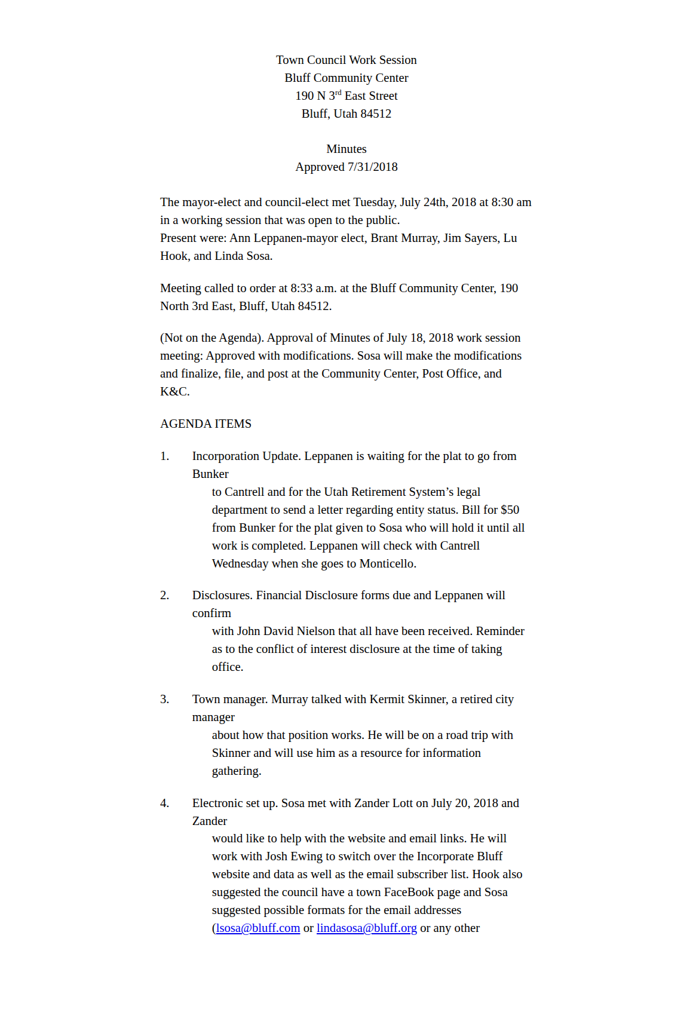Town Council Work Session
Bluff Community Center
190 N 3rd East Street
Bluff, Utah 84512
Minutes
Approved 7/31/2018
The mayor-elect and council-elect met Tuesday, July 24th, 2018 at 8:30 am in a working session that was open to the public.
Present were: Ann Leppanen-mayor elect, Brant Murray, Jim Sayers, Lu Hook, and Linda Sosa.
Meeting called to order at 8:33 a.m. at the Bluff Community Center, 190 North 3rd East, Bluff, Utah 84512.
(Not on the Agenda). Approval of Minutes of July 18, 2018 work session meeting: Approved with modifications. Sosa will make the modifications and finalize, file, and post at the Community Center, Post Office, and K&C.
AGENDA ITEMS
Incorporation Update. Leppanen is waiting for the plat to go from Bunker to Cantrell and for the Utah Retirement System’s legal department to send a letter regarding entity status. Bill for $50 from Bunker for the plat given to Sosa who will hold it until all work is completed. Leppanen will check with Cantrell Wednesday when she goes to Monticello.
Disclosures. Financial Disclosure forms due and Leppanen will confirm with John David Nielson that all have been received. Reminder as to the conflict of interest disclosure at the time of taking office.
Town manager. Murray talked with Kermit Skinner, a retired city manager about how that position works. He will be on a road trip with Skinner and will use him as a resource for information gathering.
Electronic set up. Sosa met with Zander Lott on July 20, 2018 and Zander would like to help with the website and email links. He will work with Josh Ewing to switch over the Incorporate Bluff website and data as well as the email subscriber list. Hook also suggested the council have a town FaceBook page and Sosa suggested possible formats for the email addresses (lsosa@bluff.com or lindasosa@bluff.org or any other